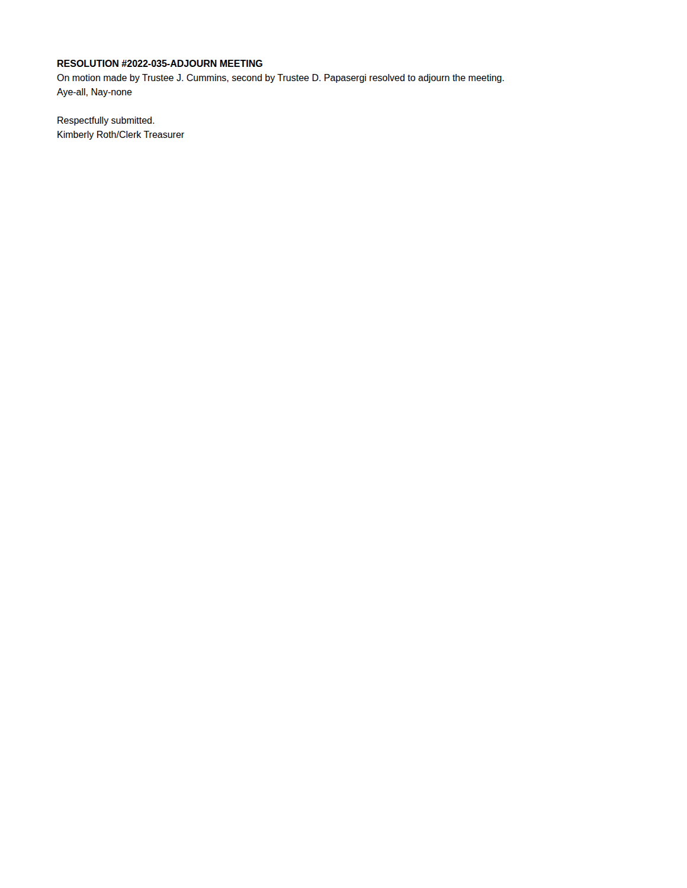RESOLUTION #2022-035-ADJOURN MEETING
On motion made by Trustee J. Cummins, second by Trustee D. Papasergi resolved to adjourn the meeting.
Aye-all, Nay-none
Respectfully submitted.
Kimberly Roth/Clerk Treasurer